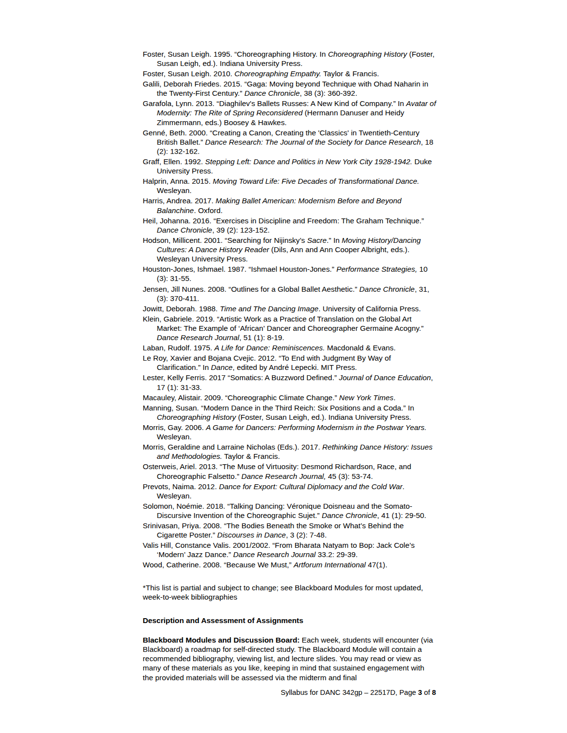Foster, Susan Leigh. 1995. “Choreographing History. In Choreographing History (Foster, Susan Leigh, ed.). Indiana University Press.
Foster, Susan Leigh. 2010. Choreographing Empathy. Taylor & Francis.
Galili, Deborah Friedes. 2015. “Gaga: Moving beyond Technique with Ohad Naharin in the Twenty-First Century.” Dance Chronicle, 38 (3): 360-392.
Garafola, Lynn. 2013. “Diaghilev's Ballets Russes: A New Kind of Company.” In Avatar of Modernity: The Rite of Spring Reconsidered (Hermann Danuser and Heidy Zimmermann, eds.) Boosey & Hawkes.
Genné, Beth. 2000. “Creating a Canon, Creating the 'Classics' in Twentieth-Century British Ballet.” Dance Research: The Journal of the Society for Dance Research, 18 (2): 132-162.
Graff, Ellen. 1992. Stepping Left: Dance and Politics in New York City 1928-1942. Duke University Press.
Halprin, Anna. 2015. Moving Toward Life: Five Decades of Transformational Dance. Wesleyan.
Harris, Andrea. 2017. Making Ballet American: Modernism Before and Beyond Balanchine. Oxford.
Heil, Johanna. 2016. “Exercises in Discipline and Freedom: The Graham Technique.” Dance Chronicle, 39 (2): 123-152.
Hodson, Millicent. 2001. “Searching for Nijinsky’s Sacre.” In Moving History/Dancing Cultures: A Dance History Reader (Dils, Ann and Ann Cooper Albright, eds.). Wesleyan University Press.
Houston-Jones, Ishmael. 1987. “Ishmael Houston-Jones.” Performance Strategies, 10 (3): 31-55.
Jensen, Jill Nunes. 2008. “Outlines for a Global Ballet Aesthetic.” Dance Chronicle, 31, (3): 370-411.
Jowitt, Deborah. 1988. Time and The Dancing Image. University of California Press.
Klein, Gabriele. 2019. “Artistic Work as a Practice of Translation on the Global Art Market: The Example of ‘African’ Dancer and Choreographer Germaine Acogny.” Dance Research Journal, 51 (1): 8-19.
Laban, Rudolf. 1975. A Life for Dance: Reminiscences. Macdonald & Evans.
Le Roy, Xavier and Bojana Cvejic. 2012. “To End with Judgment By Way of Clarification.” In Dance, edited by André Lepecki. MIT Press.
Lester, Kelly Ferris. 2017 “Somatics: A Buzzword Defined.” Journal of Dance Education, 17 (1): 31-33.
Macauley, Alistair. 2009. “Choreographic Climate Change.” New York Times.
Manning, Susan. “Modern Dance in the Third Reich: Six Positions and a Coda.” In Choreographing History (Foster, Susan Leigh, ed.). Indiana University Press.
Morris, Gay. 2006. A Game for Dancers: Performing Modernism in the Postwar Years. Wesleyan.
Morris, Geraldine and Larraine Nicholas (Eds.). 2017. Rethinking Dance History: Issues and Methodologies. Taylor & Francis.
Osterweis, Ariel. 2013. “The Muse of Virtuosity: Desmond Richardson, Race, and Choreographic Falsetto.” Dance Research Journal, 45 (3): 53-74.
Prevots, Naima. 2012. Dance for Export: Cultural Diplomacy and the Cold War. Wesleyan.
Solomon, Noémie. 2018. “Talking Dancing: Véronique Doisneau and the Somato-Discursive Invention of the Choreographic Sujet.” Dance Chronicle, 41 (1): 29-50.
Srinivasan, Priya. 2008. “The Bodies Beneath the Smoke or What’s Behind the Cigarette Poster.” Discourses in Dance, 3 (2): 7-48.
Valis Hill, Constance Valis. 2001/2002. “From Bharata Natyam to Bop: Jack Cole’s ‘Modern’ Jazz Dance.” Dance Research Journal 33.2: 29-39.
Wood, Catherine. 2008. “Because We Must,” Artforum International 47(1).
*This list is partial and subject to change; see Blackboard Modules for most updated, week-to-week bibliographies
Description and Assessment of Assignments
Blackboard Modules and Discussion Board: Each week, students will encounter (via Blackboard) a roadmap for self-directed study. The Blackboard Module will contain a recommended bibliography, viewing list, and lecture slides. You may read or view as many of these materials as you like, keeping in mind that sustained engagement with the provided materials will be assessed via the midterm and final
Syllabus for DANC 342gp – 22517D, Page 3 of 8